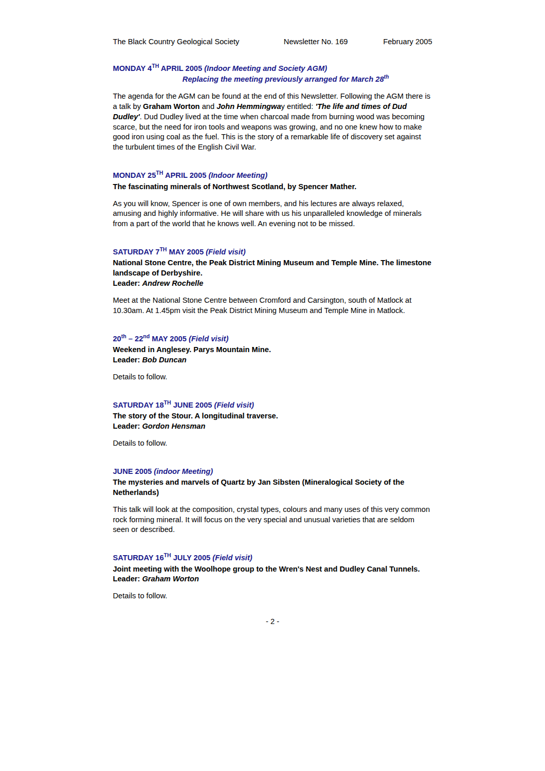The Black Country Geological Society
Newsletter No. 169
February 2005
MONDAY 4TH APRIL 2005 (Indoor Meeting and Society AGM)
Replacing the meeting previously arranged for March 28th
The agenda for the AGM can be found at the end of this Newsletter. Following the AGM there is a talk by Graham Worton and John Hemmingway entitled: 'The life and times of Dud Dudley'. Dud Dudley lived at the time when charcoal made from burning wood was becoming scarce, but the need for iron tools and weapons was growing, and no one knew how to make good iron using coal as the fuel. This is the story of a remarkable life of discovery set against the turbulent times of the English Civil War.
MONDAY 25TH APRIL 2005 (Indoor Meeting)
The fascinating minerals of Northwest Scotland, by Spencer Mather.
As you will know, Spencer is one of own members, and his lectures are always relaxed, amusing and highly informative. He will share with us his unparalleled knowledge of minerals from a part of the world that he knows well. An evening not to be missed.
SATURDAY 7TH MAY 2005 (Field visit)
National Stone Centre, the Peak District Mining Museum and Temple Mine. The limestone landscape of Derbyshire.
Leader: Andrew Rochelle
Meet at the National Stone Centre between Cromford and Carsington, south of Matlock at 10.30am. At 1.45pm visit the Peak District Mining Museum and Temple Mine in Matlock.
20th – 22nd MAY 2005 (Field visit)
Weekend in Anglesey. Parys Mountain Mine.
Leader: Bob Duncan
Details to follow.
SATURDAY 18TH JUNE 2005 (Field visit)
The story of the Stour. A longitudinal traverse.
Leader: Gordon Hensman
Details to follow.
JUNE 2005 (indoor Meeting)
The mysteries and marvels of Quartz by Jan Sibsten (Mineralogical Society of the Netherlands)
This talk will look at the composition, crystal types, colours and many uses of this very common rock forming mineral. It will focus on the very special and unusual varieties that are seldom seen or described.
SATURDAY 16TH JULY 2005 (Field visit)
Joint meeting with the Woolhope group to the Wren's Nest and Dudley Canal Tunnels. Leader: Graham Worton
Details to follow.
- 2 -